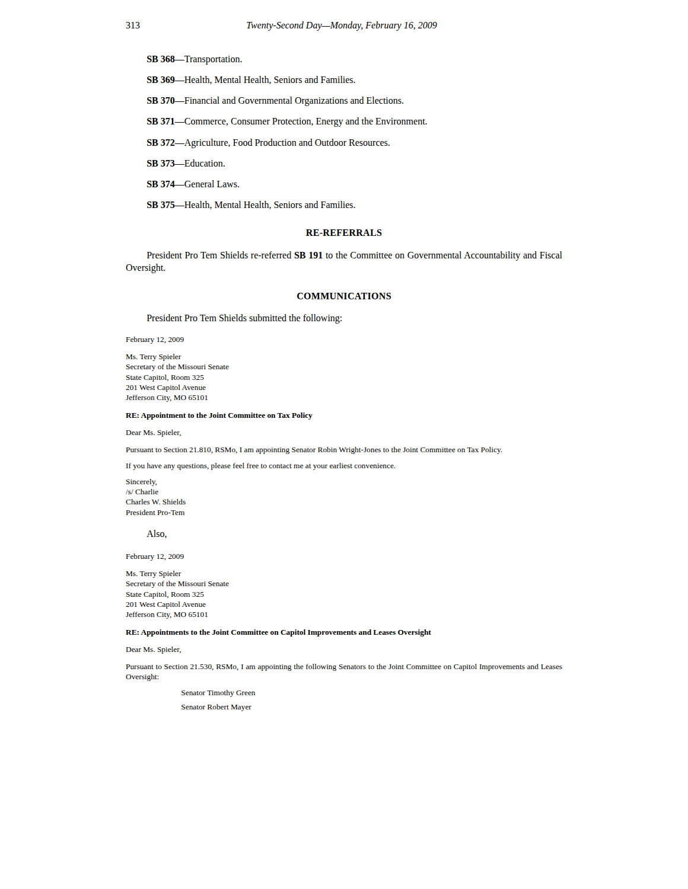313
Twenty-Second Day—Monday, February 16, 2009
SB 368—Transportation.
SB 369—Health, Mental Health, Seniors and Families.
SB 370—Financial and Governmental Organizations and Elections.
SB 371—Commerce, Consumer Protection, Energy and the Environment.
SB 372—Agriculture, Food Production and Outdoor Resources.
SB 373—Education.
SB 374—General Laws.
SB 375—Health, Mental Health, Seniors and Families.
RE-REFERRALS
President Pro Tem Shields re-referred SB 191 to the Committee on Governmental Accountability and Fiscal Oversight.
COMMUNICATIONS
President Pro Tem Shields submitted the following:
February 12, 2009
Ms. Terry Spieler Secretary of the Missouri Senate State Capitol, Room 325 201 West Capitol Avenue Jefferson City, MO 65101
RE: Appointment to the Joint Committee on Tax Policy
Dear Ms. Spieler,
Pursuant to Section 21.810, RSMo, I am appointing Senator Robin Wright-Jones to the Joint Committee on Tax Policy.
If you have any questions, please feel free to contact me at your earliest convenience.
Sincerely, /s/ Charlie Charles W. Shields President Pro-Tem
Also,
February 12, 2009
Ms. Terry Spieler Secretary of the Missouri Senate State Capitol, Room 325 201 West Capitol Avenue Jefferson City, MO 65101
RE: Appointments to the Joint Committee on Capitol Improvements and Leases Oversight
Dear Ms. Spieler,
Pursuant to Section 21.530, RSMo, I am appointing the following Senators to the Joint Committee on Capitol Improvements and Leases Oversight:
Senator Timothy Green Senator Robert Mayer